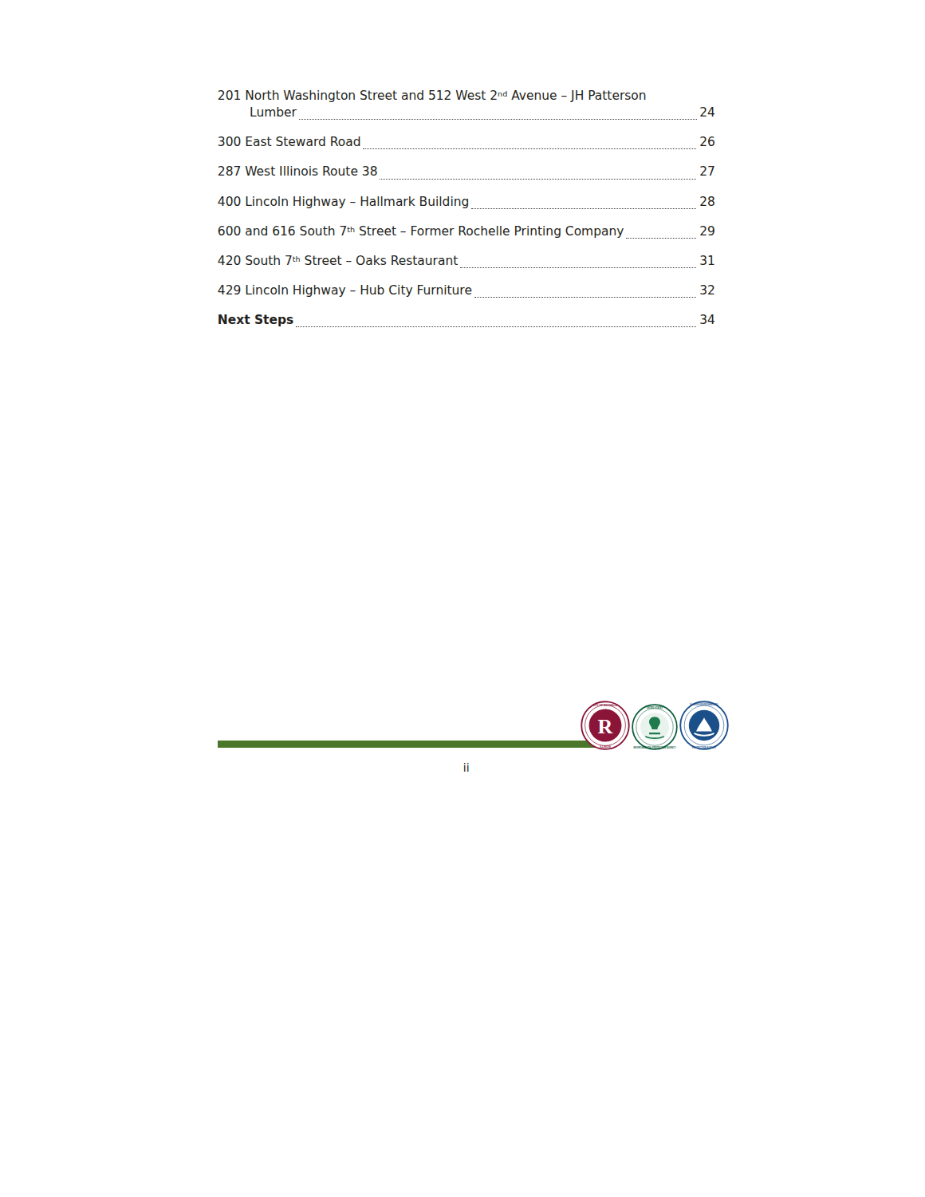201 North Washington Street and 512 West 2nd Avenue – JH Patterson Lumber 24
300 East Steward Road 26
287 West Illinois Route 38 27
400 Lincoln Highway – Hallmark Building 28
600 and 616 South 7th Street – Former Rochelle Printing Company 29
420 South 7th Street – Oaks Restaurant 31
429 Lincoln Highway – Hub City Furniture 32
Next Steps 34
R CITY OF ROCHELLE ILLINOIS UNITED STATES ENVIRONMENTAL PROTECTION AGENCY ILLINOIS ENVIRONMENTAL PROTECTION AGENCY
ii